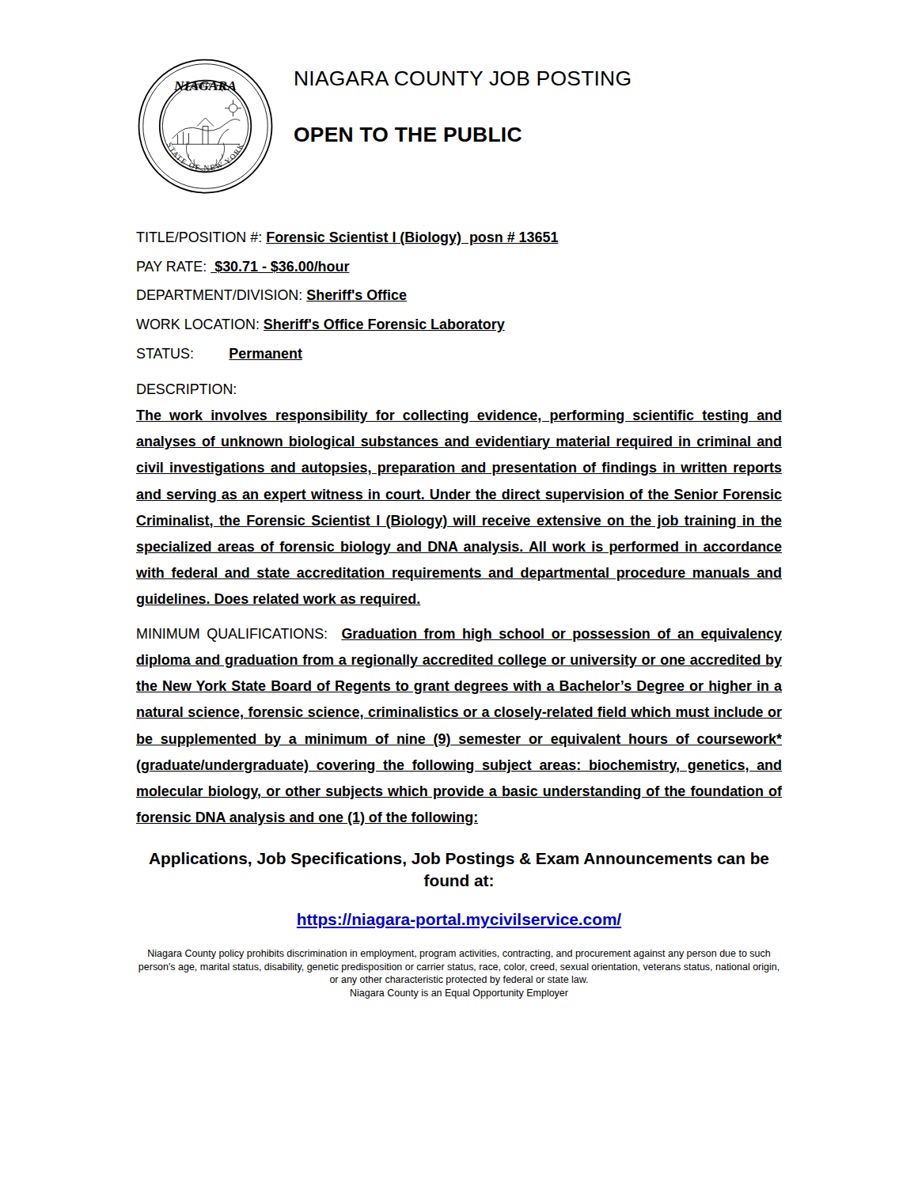County Of STATE OF NEW YORK NIAGARA
NIAGARA COUNTY JOB POSTING
OPEN TO THE PUBLIC
TITLE/POSITION #:
Forensic Scientist I (Biology) posn # 13651
PAY RATE:
$30.71 - $36.00/hour
DEPARTMENT/DIVISION:
Sheriff's Office
WORK LOCATION:
Sheriff's Office Forensic Laboratory
STATUS:
Permanent
DESCRIPTION:
The work involves responsibility for collecting evidence, performing scientific testing and analyses of unknown biological substances and evidentiary material required in criminal and civil investigations and autopsies, preparation and presentation of findings in written reports and serving as an expert witness in court. Under the direct supervision of the Senior Forensic Criminalist, the Forensic Scientist I (Biology) will receive extensive on the job training in the specialized areas of forensic biology and DNA analysis. All work is performed in accordance with federal and state accreditation requirements and departmental procedure manuals and guidelines. Does related work as required.
MINIMUM QUALIFICATIONS: Graduation from high school or possession of an equivalency diploma and graduation from a regionally accredited college or university or one accredited by the New York State Board of Regents to grant degrees with a Bachelor’s Degree or higher in a natural science, forensic science, criminalistics or a closely-related field which must include or be supplemented by a minimum of nine (9) semester or equivalent hours of coursework* (graduate/undergraduate) covering the following subject areas: biochemistry, genetics, and molecular biology, or other subjects which provide a basic understanding of the foundation of forensic DNA analysis and one (1) of the following:
Applications, Job Specifications, Job Postings & Exam Announcements can be found at:
https://niagara-portal.mycivilservice.com/
Niagara County policy prohibits discrimination in employment, program activities, contracting, and procurement against any person due to such person's age, marital status, disability, genetic predisposition or carrier status, race, color, creed, sexual orientation, veterans status, national origin, or any other characteristic protected by federal or state law.
Niagara County is an Equal Opportunity Employer